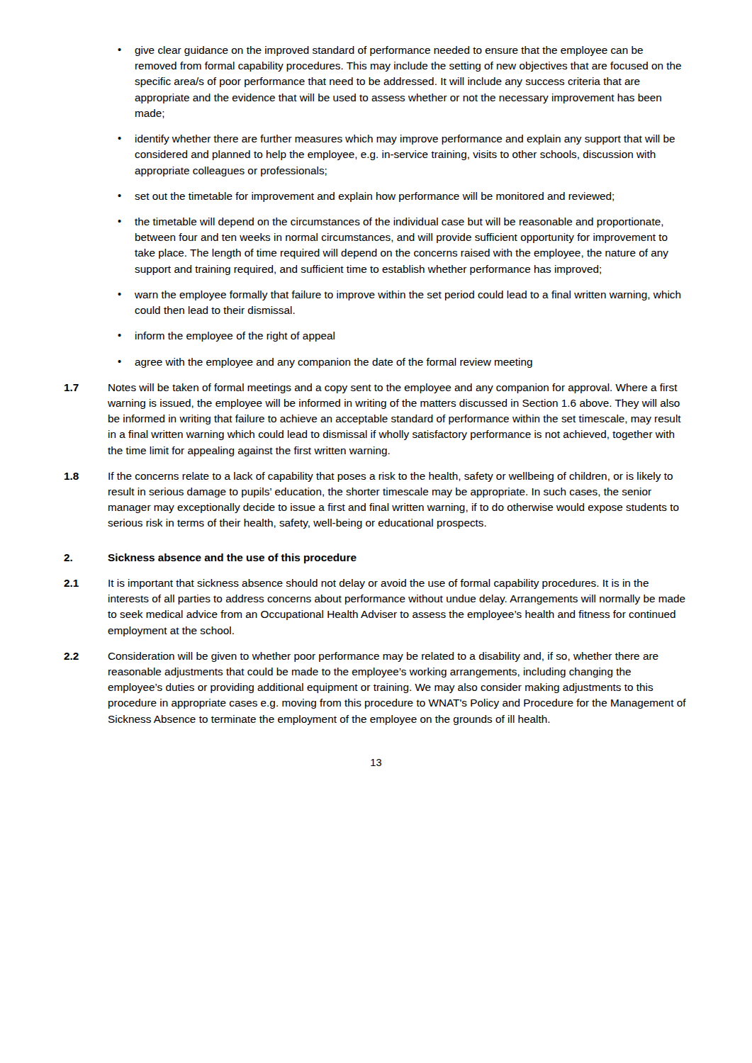give clear guidance on the improved standard of performance needed to ensure that the employee can be removed from formal capability procedures. This may include the setting of new objectives that are focused on the specific area/s of poor performance that need to be addressed. It will include any success criteria that are appropriate and the evidence that will be used to assess whether or not the necessary improvement has been made;
identify whether there are further measures which may improve performance and explain any support that will be considered and planned to help the employee, e.g. in-service training, visits to other schools, discussion with appropriate colleagues or professionals;
set out the timetable for improvement and explain how performance will be monitored and reviewed;
the timetable will depend on the circumstances of the individual case but will be reasonable and proportionate, between four and ten weeks in normal circumstances, and will provide sufficient opportunity for improvement to take place. The length of time required will depend on the concerns raised with the employee, the nature of any support and training required, and sufficient time to establish whether performance has improved;
warn the employee formally that failure to improve within the set period could lead to a final written warning, which could then lead to their dismissal.
inform the employee of the right of appeal
agree with the employee and any companion the date of the formal review meeting
1.7
Notes will be taken of formal meetings and a copy sent to the employee and any companion for approval. Where a first warning is issued, the employee will be informed in writing of the matters discussed in Section 1.6 above. They will also be informed in writing that failure to achieve an acceptable standard of performance within the set timescale, may result in a final written warning which could lead to dismissal if wholly satisfactory performance is not achieved, together with the time limit for appealing against the first written warning.
1.8
If the concerns relate to a lack of capability that poses a risk to the health, safety or wellbeing of children, or is likely to result in serious damage to pupils’ education, the shorter timescale may be appropriate. In such cases, the senior manager may exceptionally decide to issue a first and final written warning, if to do otherwise would expose students to serious risk in terms of their health, safety, well-being or educational prospects.
2. Sickness absence and the use of this procedure
2.1
It is important that sickness absence should not delay or avoid the use of formal capability procedures. It is in the interests of all parties to address concerns about performance without undue delay. Arrangements will normally be made to seek medical advice from an Occupational Health Adviser to assess the employee’s health and fitness for continued employment at the school.
2.2
Consideration will be given to whether poor performance may be related to a disability and, if so, whether there are reasonable adjustments that could be made to the employee’s working arrangements, including changing the employee’s duties or providing additional equipment or training. We may also consider making adjustments to this procedure in appropriate cases e.g. moving from this procedure to WNAT's Policy and Procedure for the Management of Sickness Absence to terminate the employment of the employee on the grounds of ill health.
13